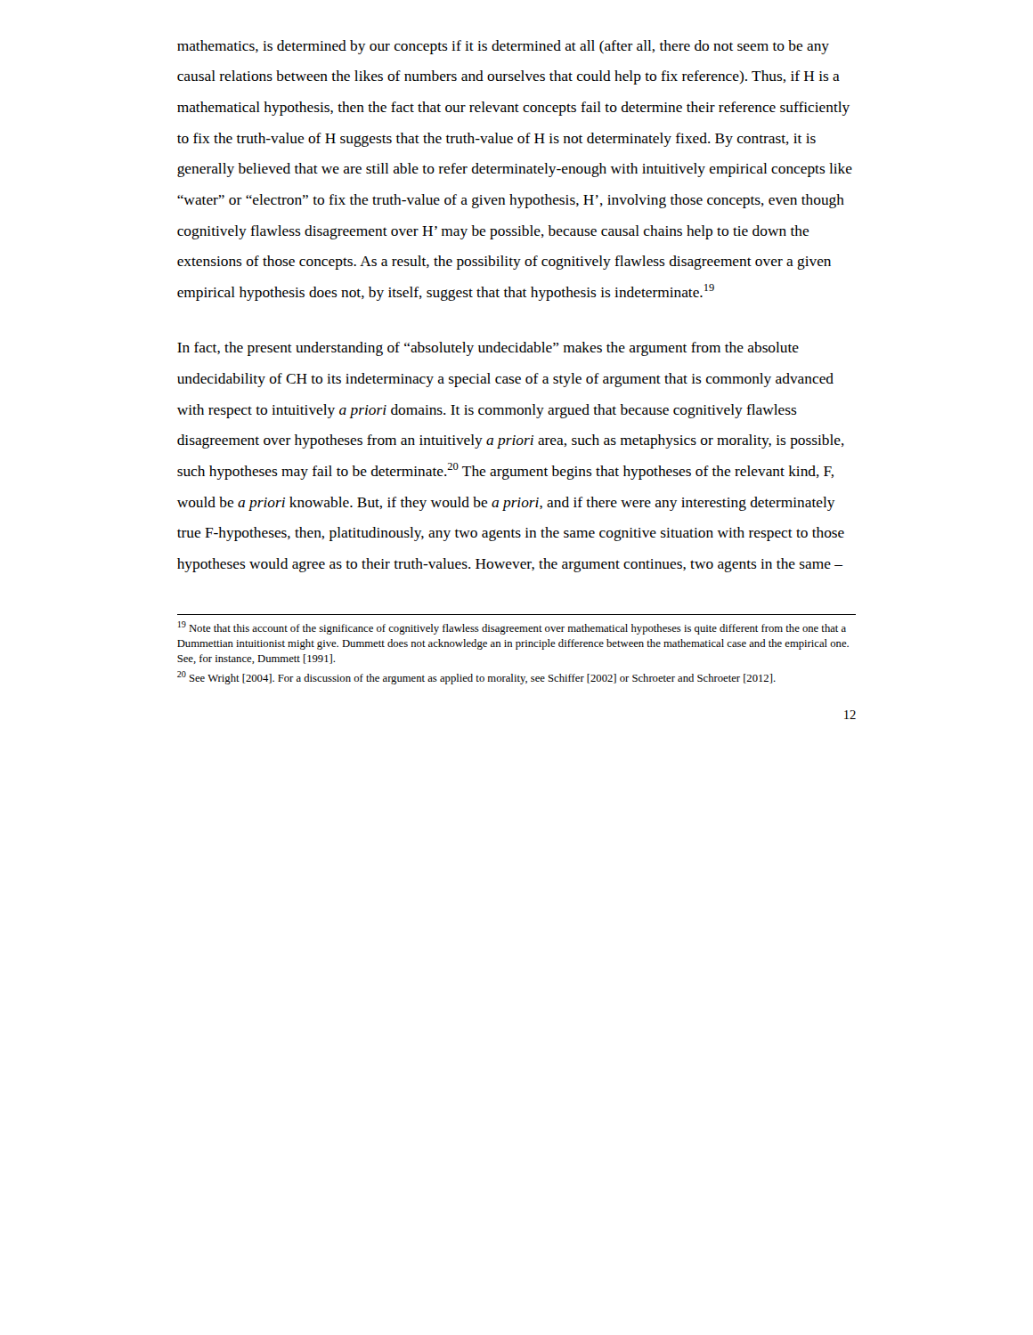mathematics, is determined by our concepts if it is determined at all (after all, there do not seem to be any causal relations between the likes of numbers and ourselves that could help to fix reference). Thus, if H is a mathematical hypothesis, then the fact that our relevant concepts fail to determine their reference sufficiently to fix the truth-value of H suggests that the truth-value of H is not determinately fixed. By contrast, it is generally believed that we are still able to refer determinately-enough with intuitively empirical concepts like “water” or “electron” to fix the truth-value of a given hypothesis, H’, involving those concepts, even though cognitively flawless disagreement over H’ may be possible, because causal chains help to tie down the extensions of those concepts. As a result, the possibility of cognitively flawless disagreement over a given empirical hypothesis does not, by itself, suggest that that hypothesis is indeterminate.19
In fact, the present understanding of “absolutely undecidable” makes the argument from the absolute undecidability of CH to its indeterminacy a special case of a style of argument that is commonly advanced with respect to intuitively a priori domains. It is commonly argued that because cognitively flawless disagreement over hypotheses from an intuitively a priori area, such as metaphysics or morality, is possible, such hypotheses may fail to be determinate.20 The argument begins that hypotheses of the relevant kind, F, would be a priori knowable. But, if they would be a priori, and if there were any interesting determinately true F-hypotheses, then, platitudinously, any two agents in the same cognitive situation with respect to those hypotheses would agree as to their truth-values. However, the argument continues, two agents in the same –
19 Note that this account of the significance of cognitively flawless disagreement over mathematical hypotheses is quite different from the one that a Dummettian intuitionist might give. Dummett does not acknowledge an in principle difference between the mathematical case and the empirical one. See, for instance, Dummett [1991].
20 See Wright [2004]. For a discussion of the argument as applied to morality, see Schiffer [2002] or Schroeter and Schroeter [2012].
12